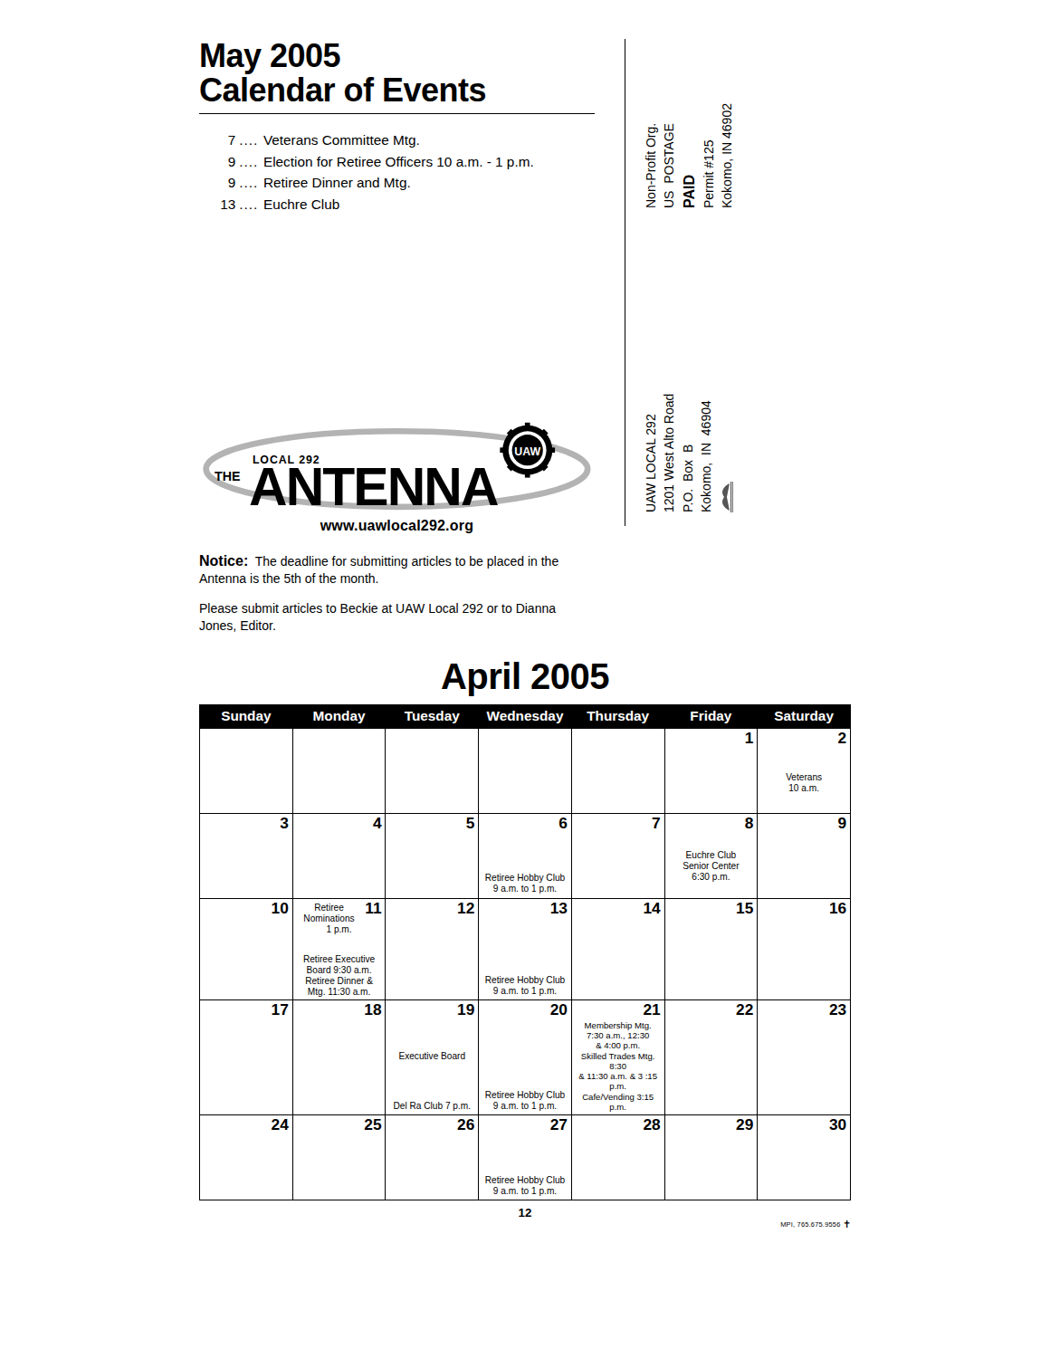May 2005
Calendar of Events
7.... Veterans Committee Mtg.
9.... Election for Retiree Officers 10 a.m. - 1 p.m.
9.... Retiree Dinner and Mtg.
13.... Euchre Club
THE LOCAL 292 ANTENNA UAW
www.uawlocal292.org
Notice: The deadline for submitting articles to be placed in the Antenna is the 5th of the month.
Please submit articles to Beckie at UAW Local 292 or to Dianna Jones, Editor.
Non-Profit Org. US POSTAGE PAID Permit #125 Kokomo, IN 46902
UAW LOCAL 292 1201 West Alto Road P.O. Box B Kokomo, IN 46904
April 2005
| Sunday | Monday | Tuesday | Wednesday | Thursday | Friday | Saturday |
| --- | --- | --- | --- | --- | --- | --- |
| | | | | | 1 | 2 Veterans 10 a.m. |
| 3 | 4 | 5 | 6 Retiree Hobby Club 9 a.m. to 1 p.m. | 7 | 8 Euchre Club Senior Center 6:30 p.m. | 9 |
| 10 | 11 Retiree Nominations 1 p.m. Retiree Executive Board 9:30 a.m. Retiree Dinner & Mtg. 11:30 a.m. | 12 | 13 Retiree Hobby Club 9 a.m. to 1 p.m. | 14 | 15 | 16 |
| 17 | 18 | 19 Executive Board Del Ra Club 7 p.m. | 20 Retiree Hobby Club 9 a.m. to 1 p.m. | 21 Membership Mtg. 7:30 a.m., 12:30 & 4:00 p.m. Skilled Trades Mtg. 8:30 & 11:30 a.m. & 3 :15 p.m. Cafe/Vending 3:15 p.m. | 22 | 23 |
| 24 | 25 | 26 | 27 Retiree Hobby Club 9 a.m. to 1 p.m. | 28 | 29 | 30 |
12
MPI, 765.675.9556 ✝